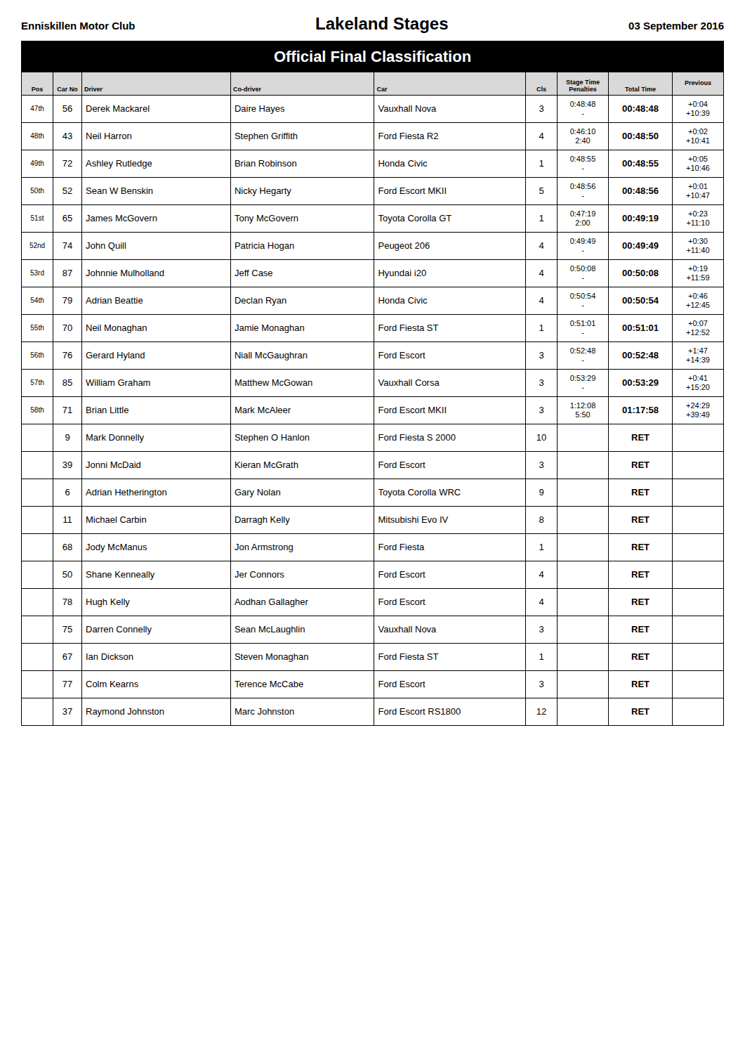Enniskillen Motor Club
Lakeland Stages
03 September 2016
Official Final Classification
| Pos | Car No | Driver | Co-driver | Car | Cls | Stage Time Penalties | Total Time | From Previous From First |
| --- | --- | --- | --- | --- | --- | --- | --- | --- |
| 47th | 56 | Derek Mackarel | Daire Hayes | Vauxhall Nova | 3 | 0:48:48 - | 00:48:48 | +0:04 +10:39 |
| 48th | 43 | Neil Harron | Stephen Griffith | Ford Fiesta R2 | 4 | 0:46:10 2:40 | 00:48:50 | +0:02 +10:41 |
| 49th | 72 | Ashley Rutledge | Brian Robinson | Honda Civic | 1 | 0:48:55 - | 00:48:55 | +0:05 +10:46 |
| 50th | 52 | Sean W Benskin | Nicky Hegarty | Ford Escort MKII | 5 | 0:48:56 - | 00:48:56 | +0:01 +10:47 |
| 51st | 65 | James McGovern | Tony McGovern | Toyota Corolla GT | 1 | 0:47:19 2:00 | 00:49:19 | +0:23 +11:10 |
| 52nd | 74 | John Quill | Patricia Hogan | Peugeot 206 | 4 | 0:49:49 - | 00:49:49 | +0:30 +11:40 |
| 53rd | 87 | Johnnie Mulholland | Jeff Case | Hyundai i20 | 4 | 0:50:08 - | 00:50:08 | +0:19 +11:59 |
| 54th | 79 | Adrian Beattie | Declan Ryan | Honda Civic | 4 | 0:50:54 - | 00:50:54 | +0:46 +12:45 |
| 55th | 70 | Neil Monaghan | Jamie Monaghan | Ford Fiesta ST | 1 | 0:51:01 - | 00:51:01 | +0:07 +12:52 |
| 56th | 76 | Gerard Hyland | Niall McGaughran | Ford Escort | 3 | 0:52:48 - | 00:52:48 | +1:47 +14:39 |
| 57th | 85 | William Graham | Matthew McGowan | Vauxhall Corsa | 3 | 0:53:29 - | 00:53:29 | +0:41 +15:20 |
| 58th | 71 | Brian Little | Mark McAleer | Ford Escort MKII | 3 | 1:12:08 5:50 | 01:17:58 | +24:29 +39:49 |
| | 9 | Mark Donnelly | Stephen O Hanlon | Ford Fiesta S 2000 | 10 | | RET | |
| | 39 | Jonni McDaid | Kieran McGrath | Ford Escort | 3 | | RET | |
| | 6 | Adrian Hetherington | Gary Nolan | Toyota Corolla WRC | 9 | | RET | |
| | 11 | Michael Carbin | Darragh Kelly | Mitsubishi Evo IV | 8 | | RET | |
| | 68 | Jody McManus | Jon Armstrong | Ford Fiesta | 1 | | RET | |
| | 50 | Shane Kenneally | Jer Connors | Ford Escort | 4 | | RET | |
| | 78 | Hugh Kelly | Aodhan Gallagher | Ford Escort | 4 | | RET | |
| | 75 | Darren Connelly | Sean McLaughlin | Vauxhall Nova | 3 | | RET | |
| | 67 | Ian Dickson | Steven Monaghan | Ford Fiesta ST | 1 | | RET | |
| | 77 | Colm Kearns | Terence McCabe | Ford Escort | 3 | | RET | |
| | 37 | Raymond Johnston | Marc Johnston | Ford Escort RS1800 | 12 | | RET | |